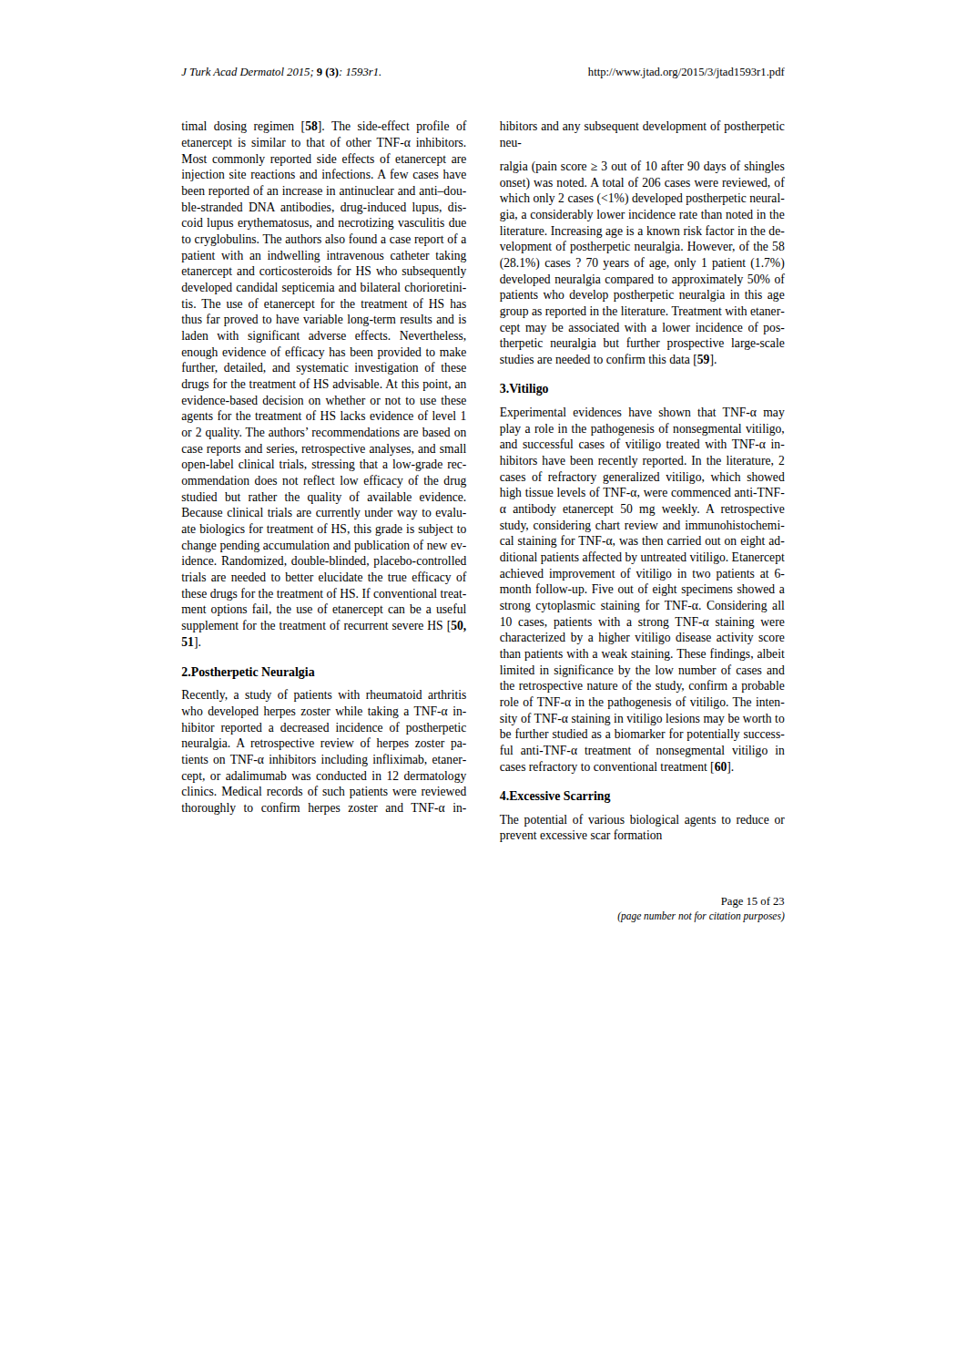J Turk Acad Dermatol 2015; 9 (3): 1593r1.
http://www.jtad.org/2015/3/jtad1593r1.pdf
timal dosing regimen [58]. The side-effect profile of etanercept is similar to that of other TNF-α inhibitors. Most commonly reported side effects of etanercept are injection site reactions and infections. A few cases have been reported of an increase in antinuclear and anti–double-stranded DNA antibodies, drug-induced lupus, discoid lupus erythematosus, and necrotizing vasculitis due to cryglobulins. The authors also found a case report of a patient with an indwelling intravenous catheter taking etanercept and corticosteroids for HS who subsequently developed candidal septicemia and bilateral chorioretinitis. The use of etanercept for the treatment of HS has thus far proved to have variable long-term results and is laden with significant adverse effects. Nevertheless, enough evidence of efficacy has been provided to make further, detailed, and systematic investigation of these drugs for the treatment of HS advisable. At this point, an evidence-based decision on whether or not to use these agents for the treatment of HS lacks evidence of level 1 or 2 quality. The authors’ recommendations are based on case reports and series, retrospective analyses, and small open-label clinical trials, stressing that a low-grade recommendation does not reflect low efficacy of the drug studied but rather the quality of available evidence. Because clinical trials are currently under way to evaluate biologics for treatment of HS, this grade is subject to change pending accumulation and publication of new evidence. Randomized, double-blinded, placebo-controlled trials are needed to better elucidate the true efficacy of these drugs for the treatment of HS. If conventional treatment options fail, the use of etanercept can be a useful supplement for the treatment of recurrent severe HS [50, 51].
2.Postherpetic Neuralgia
Recently, a study of patients with rheumatoid arthritis who developed herpes zoster while taking a TNF-α inhibitor reported a decreased incidence of postherpetic neuralgia. A retrospective review of herpes zoster patients on TNF-α inhibitors including infliximab, etanercept, or adalimumab was conducted in 12 dermatology clinics. Medical records of such patients were reviewed thoroughly to confirm herpes zoster and TNF-α inhibitors and any subsequent development of postherpetic neu-
ralgia (pain score ≥ 3 out of 10 after 90 days of shingles onset) was noted. A total of 206 cases were reviewed, of which only 2 cases (<1%) developed postherpetic neuralgia, a considerably lower incidence rate than noted in the literature. Increasing age is a known risk factor in the development of postherpetic neuralgia. However, of the 58 (28.1%) cases ? 70 years of age, only 1 patient (1.7%) developed neuralgia compared to approximately 50% of patients who develop postherpetic neuralgia in this age group as reported in the literature. Treatment with etanercept may be associated with a lower incidence of postherpetic neuralgia but further prospective large-scale studies are needed to confirm this data [59].
3.Vitiligo
Experimental evidences have shown that TNF-α may play a role in the pathogenesis of nonsegmental vitiligo, and successful cases of vitiligo treated with TNF-α inhibitors have been recently reported. In the literature, 2 cases of refractory generalized vitiligo, which showed high tissue levels of TNF-α, were commenced anti-TNF-α antibody etanercept 50 mg weekly. A retrospective study, considering chart review and immunohistochemical staining for TNF-α, was then carried out on eight additional patients affected by untreated vitiligo. Etanercept achieved improvement of vitiligo in two patients at 6-month follow-up. Five out of eight specimens showed a strong cytoplasmic staining for TNF-α. Considering all 10 cases, patients with a strong TNF-α staining were characterized by a higher vitiligo disease activity score than patients with a weak staining. These findings, albeit limited in significance by the low number of cases and the retrospective nature of the study, confirm a probable role of TNF-α in the pathogenesis of vitiligo. The intensity of TNF-α staining in vitiligo lesions may be worth to be further studied as a biomarker for potentially successful anti-TNF-α treatment of nonsegmental vitiligo in cases refractory to conventional treatment [60].
4.Excessive Scarring
The potential of various biological agents to reduce or prevent excessive scar formation
Page 15 of 23
(page number not for citation purposes)